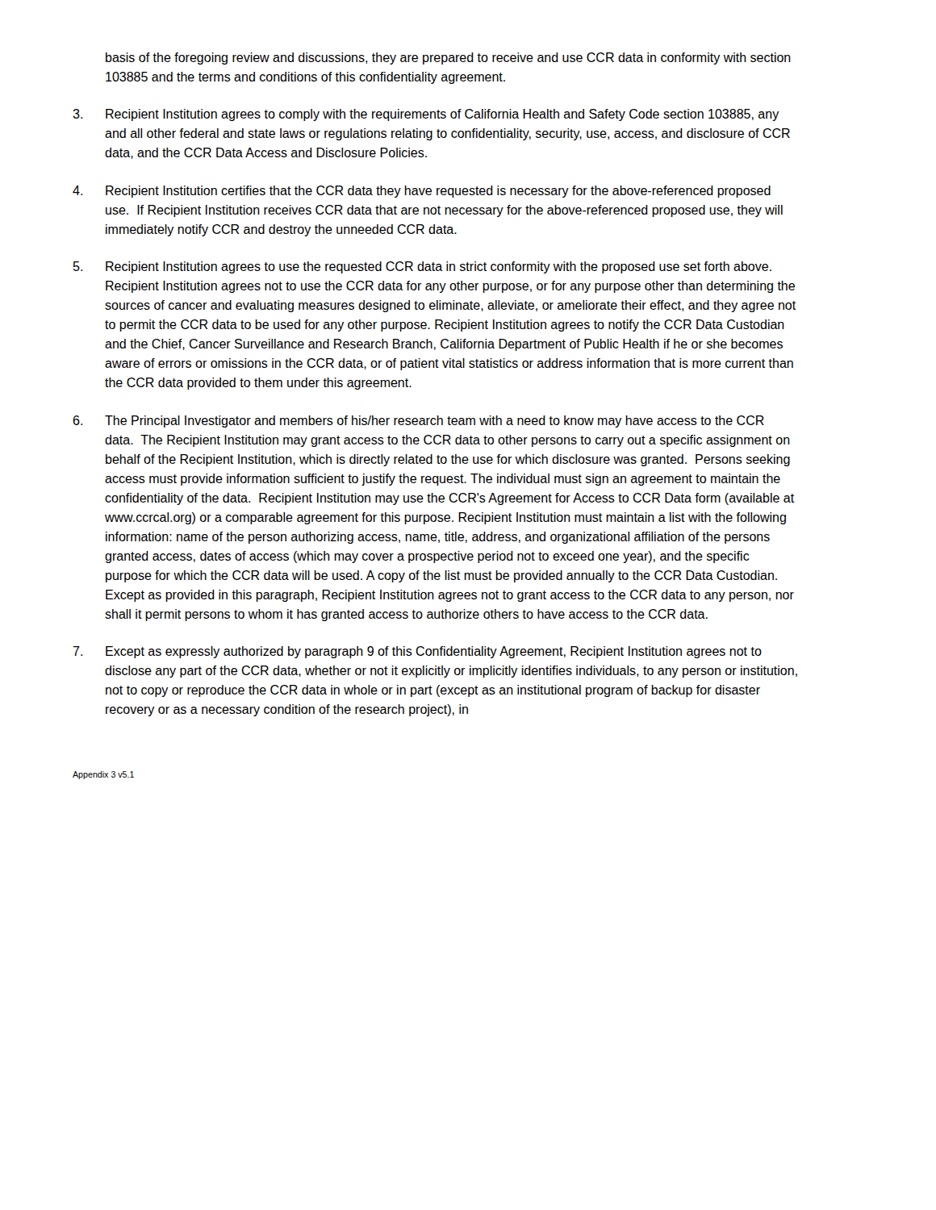basis of the foregoing review and discussions, they are prepared to receive and use CCR data in conformity with section 103885 and the terms and conditions of this confidentiality agreement.
Recipient Institution agrees to comply with the requirements of California Health and Safety Code section 103885, any and all other federal and state laws or regulations relating to confidentiality, security, use, access, and disclosure of CCR data, and the CCR Data Access and Disclosure Policies.
Recipient Institution certifies that the CCR data they have requested is necessary for the above-referenced proposed use. If Recipient Institution receives CCR data that are not necessary for the above-referenced proposed use, they will immediately notify CCR and destroy the unneeded CCR data.
Recipient Institution agrees to use the requested CCR data in strict conformity with the proposed use set forth above. Recipient Institution agrees not to use the CCR data for any other purpose, or for any purpose other than determining the sources of cancer and evaluating measures designed to eliminate, alleviate, or ameliorate their effect, and they agree not to permit the CCR data to be used for any other purpose. Recipient Institution agrees to notify the CCR Data Custodian and the Chief, Cancer Surveillance and Research Branch, California Department of Public Health if he or she becomes aware of errors or omissions in the CCR data, or of patient vital statistics or address information that is more current than the CCR data provided to them under this agreement.
The Principal Investigator and members of his/her research team with a need to know may have access to the CCR data. The Recipient Institution may grant access to the CCR data to other persons to carry out a specific assignment on behalf of the Recipient Institution, which is directly related to the use for which disclosure was granted. Persons seeking access must provide information sufficient to justify the request. The individual must sign an agreement to maintain the confidentiality of the data. Recipient Institution may use the CCR's Agreement for Access to CCR Data form (available at www.ccrcal.org) or a comparable agreement for this purpose. Recipient Institution must maintain a list with the following information: name of the person authorizing access, name, title, address, and organizational affiliation of the persons granted access, dates of access (which may cover a prospective period not to exceed one year), and the specific purpose for which the CCR data will be used. A copy of the list must be provided annually to the CCR Data Custodian. Except as provided in this paragraph, Recipient Institution agrees not to grant access to the CCR data to any person, nor shall it permit persons to whom it has granted access to authorize others to have access to the CCR data.
Except as expressly authorized by paragraph 9 of this Confidentiality Agreement, Recipient Institution agrees not to disclose any part of the CCR data, whether or not it explicitly or implicitly identifies individuals, to any person or institution, not to copy or reproduce the CCR data in whole or in part (except as an institutional program of backup for disaster recovery or as a necessary condition of the research project), in
Appendix 3 v5.1